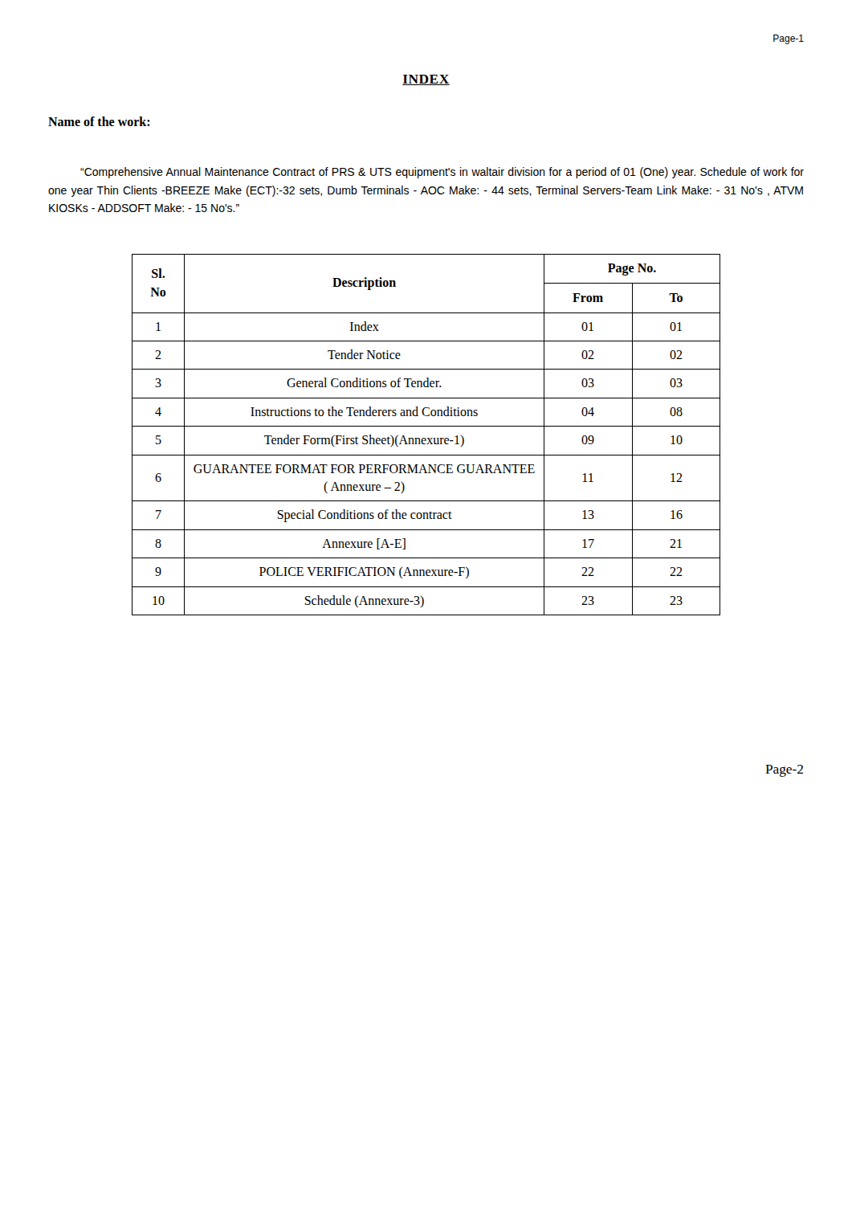Page-1
INDEX
Name of the work:
“Comprehensive Annual Maintenance Contract of PRS & UTS equipment's in waltair division for a period of 01 (One) year. Schedule of work for one year Thin Clients -BREEZE Make (ECT):-32 sets, Dumb Terminals - AOC Make: - 44 sets, Terminal Servers-Team Link Make: - 31 No's , ATVM KIOSKs - ADDSOFT Make: - 15 No's.”
| Sl. No | Description | Page No. |
| --- | --- | --- |
| From | To |
| 1 | Index | 01 | 01 |
| 2 | Tender Notice | 02 | 02 |
| 3 | General Conditions of Tender. | 03 | 03 |
| 4 | Instructions to the Tenderers and Conditions | 04 | 08 |
| 5 | Tender Form(First Sheet)(Annexure-1) | 09 | 10 |
| 6 | GUARANTEE FORMAT FOR PERFORMANCE GUARANTEE ( Annexure – 2) | 11 | 12 |
| 7 | Special Conditions of the contract | 13 | 16 |
| 8 | Annexure [A-E] | 17 | 21 |
| 9 | POLICE VERIFICATION (Annexure-F) | 22 | 22 |
| 10 | Schedule (Annexure-3) | 23 | 23 |
Page-2